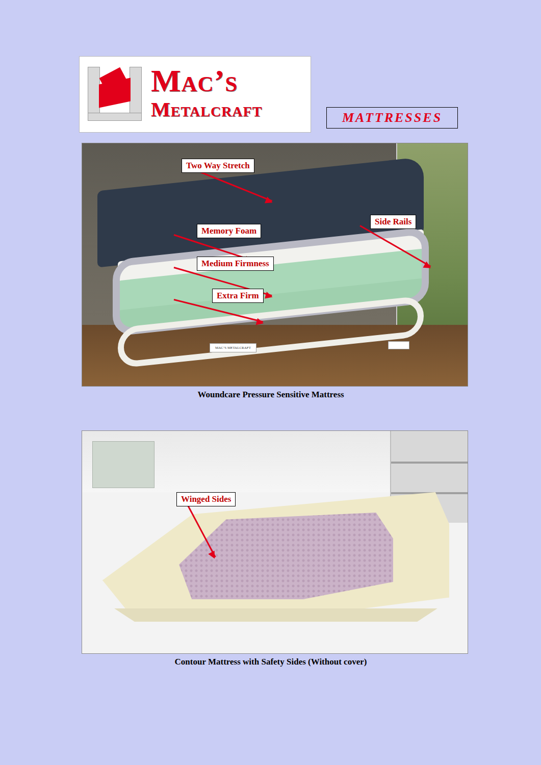Mac’s
Metalcraft
MATTRESSES
MAC’S METALCRAFT
Two Way Stretch
Memory Foam
Medium Firmness
Extra Firm
Side Rails
Woundcare Pressure Sensitive Mattress
Winged Sides
Contour Mattress with Safety Sides (Without cover)